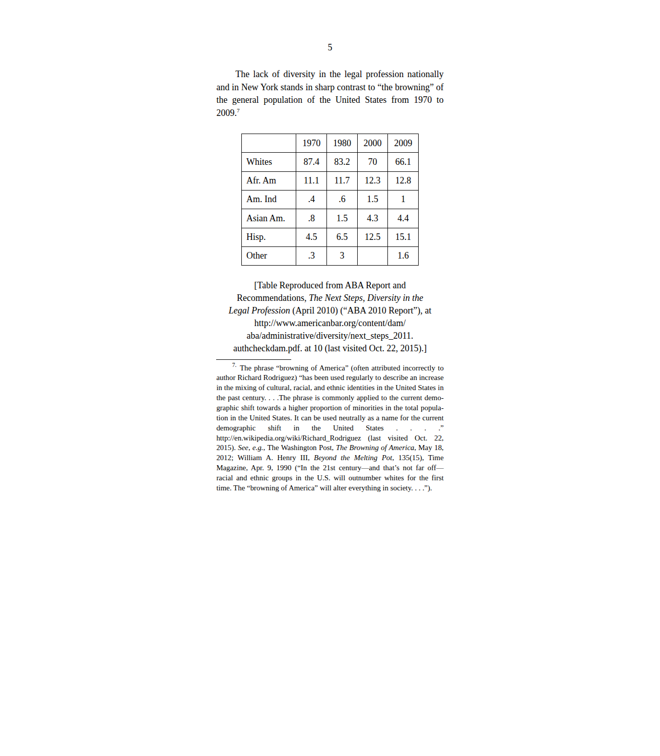5
The lack of diversity in the legal profession nationally and in New York stands in sharp contrast to “the browning” of the general population of the United States from 1970 to 2009.7
| | 1970 | 1980 | 2000 | 2009 |
| Whites | 87.4 | 83.2 | 70 | 66.1 |
| Afr. Am | 11.1 | 11.7 | 12.3 | 12.8 |
| Am. Ind | .4 | .6 | 1.5 | 1 |
| Asian Am. | .8 | 1.5 | 4.3 | 4.4 |
| Hisp. | 4.5 | 6.5 | 12.5 | 15.1 |
| Other | .3 | 3 | | 1.6 |
[Table Reproduced from ABA Report and Recommendations, The Next Steps, Diversity in the Legal Profession (April 2010) (“ABA 2010 Report”), at http://www.americanbar.org/content/dam/ aba/administrative/diversity/next_steps_2011. authcheckdam.pdf. at 10 (last visited Oct. 22, 2015).]
7. The phrase “browning of America” (often attributed incorrectly to author Richard Rodriguez) “has been used regularly to describe an increase in the mixing of cultural, racial, and ethnic identities in the United States in the past century. . . .The phrase is commonly applied to the current demographic shift towards a higher proportion of minorities in the total population in the United States. It can be used neutrally as a name for the current demographic shift in the United States . . . .” http://en.wikipedia.org/wiki/Richard_Rodriguez (last visited Oct. 22, 2015). See, e.g., The Washington Post, The Browning of America, May 18, 2012; William A. Henry III, Beyond the Melting Pot, 135(15), Time Magazine, Apr. 9, 1990 (“In the 21st century—and that’s not far off— racial and ethnic groups in the U.S. will outnumber whites for the first time. The “browning of America” will alter everything in society. . . .”).